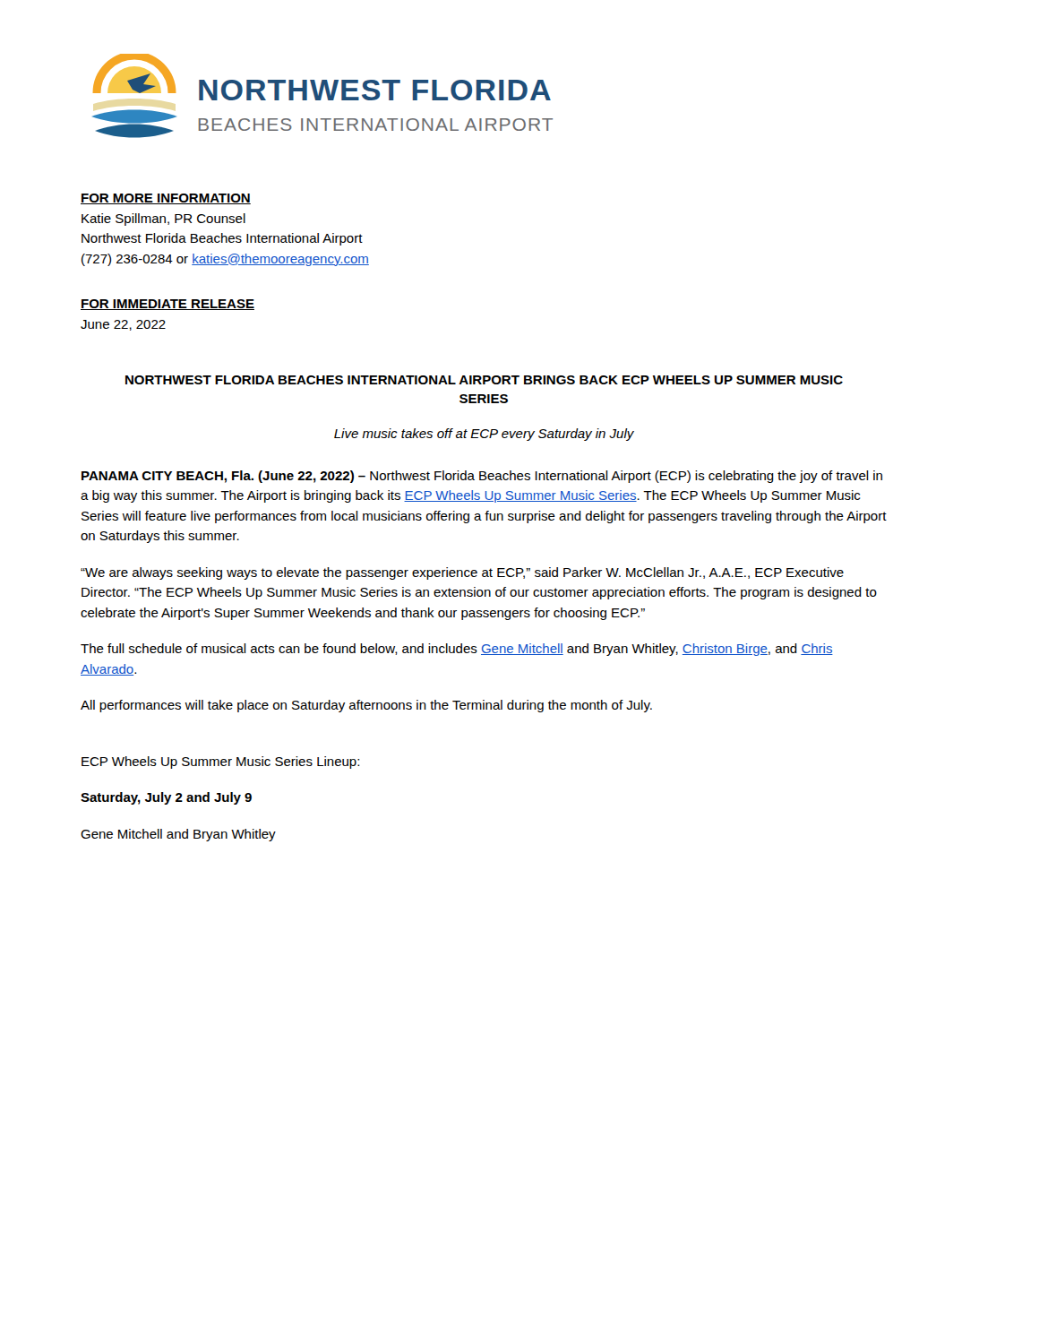NORTHWEST FLORIDA BEACHES INTERNATIONAL AIRPORT
FOR MORE INFORMATION
Katie Spillman, PR Counsel
Northwest Florida Beaches International Airport
(727) 236-0284 or katies@themooreagency.com
FOR IMMEDIATE RELEASE
June 22, 2022
Northwest Florida Beaches International Airport Brings Back ECP Wheels Up Summer Music Series
Live music takes off at ECP every Saturday in July
PANAMA CITY BEACH, Fla. (June 22, 2022) – Northwest Florida Beaches International Airport (ECP) is celebrating the joy of travel in a big way this summer. The Airport is bringing back its ECP Wheels Up Summer Music Series. The ECP Wheels Up Summer Music Series will feature live performances from local musicians offering a fun surprise and delight for passengers traveling through the Airport on Saturdays this summer.
“We are always seeking ways to elevate the passenger experience at ECP,” said Parker W. McClellan Jr., A.A.E., ECP Executive Director. “The ECP Wheels Up Summer Music Series is an extension of our customer appreciation efforts. The program is designed to celebrate the Airport's Super Summer Weekends and thank our passengers for choosing ECP.”
The full schedule of musical acts can be found below, and includes Gene Mitchell and Bryan Whitley, Christon Birge, and Chris Alvarado.
All performances will take place on Saturday afternoons in the Terminal during the month of July.
ECP Wheels Up Summer Music Series Lineup:
Saturday, July 2 and July 9
Gene Mitchell and Bryan Whitley